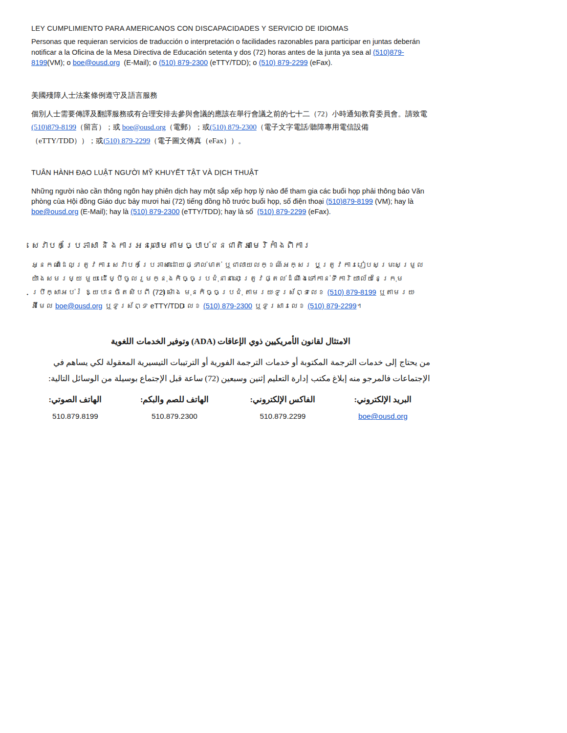Ley Cumplimiento para Americanos con Discapacidades y Servicio de Idiomas
Personas que requieran servicios de traducción o interpretación o facilidades razonables para participar en juntas deberán notificar a la Oficina de la Mesa Directiva de Educación setenta y dos (72) horas antes de la junta ya sea al (510)879-8199(VM); o boe@ousd.org (E-Mail); o (510) 879-2300 (eTTY/TDD); o (510) 879-2299 (eFax).
美國殘障人士法案條例遵守及語言服務
個別人士需要傳譯及翻譯服務或有合理安排去參與會議的應該在舉行會議之前的七十二（72）小時通知教育委員會。請致電(510)879-8199（留言）；或 boe@ousd.org（電郵）；或(510) 879-2300（電子文字電話/聽障專用電信設備（eTTY/TDD））；或(510) 879-2299（電子圖文傳真（eFax））。
Tuân hành đạo luật người Mỹ khuyết tật và dịch thuật
Những người nào cần thông ngôn hay phiên dịch hay một sắp xếp hợp lý nào để tham gia các buổi họp phải thông báo Văn phòng của Hội đồng Giáo dục bảy mươi hai (72) tiếng đồng hồ trước buổi họp, số điện thoại (510)879-8199 (VM); hay là boe@ousd.org (E-Mail); hay là (510) 879-2300 (eTTY/TDD); hay là số (510) 879-2299 (eFax).
សេវាបកប្រែភាសា និងការអនុលោមតាមច្បាប់ជនជាតិអាមេរិកាំងពិការ
អ្នកណាដែលត្រូវការសេវាបកប្រែភាសាដោយផ្ទាល់មាត់ ឬជាលាយលក្ខណ៍អក្សរ ឬត្រូវការរៀបសម្រះសម្រួលយ៉ាងសមរម្យ មួយ ដើម្បីចូលរួមក្នុងកិច្ចប្រជុំនានានោះ ត្រូវផ្តល់ដំណឹងទៅកាន់ទីការិយាល័យនៃក្រុមប្រឹក្សាអប់រំ ឱ្យបានចិតសិបពី (72) ម៉ោង មុនកិច្ចប្រជុំ តាមរយៈទូរស័ព្ទលេខ (510) 879-8199 ឬតាមរយៈអ៊ីមែល boe@ousd.org ឬទូរស័ព្ទ eTTY/TDD លេខ (510) 879-2300 ឬទូរសារលេខ (510) 879-2299។
الامتثال لقانون الأمريكيين ذوي الإعاقات (ADA) وتوفير الخدمات اللغوية
من يحتاج إلى خدمات الترجمة المكتوبة أو خدمات الترجمة الفورية أو الترتيبات التيسيرية المعقولة لكي يساهم في الإجتماعات فالمرجو منه إبلاغ مكتب إدارة التعليم إثنين وسبعين (72) ساعة قبل الإجتماع بوسيلة من الوسائل التالية:
| البريد الإلكتروني: | الفاكس الإلكتروني: | الهاتف للصم والبكم: | الهاتف الصوتي: |
| boe@ousd.org | 510.879.2299 | 510.879.2300 | 510.879.8199 |